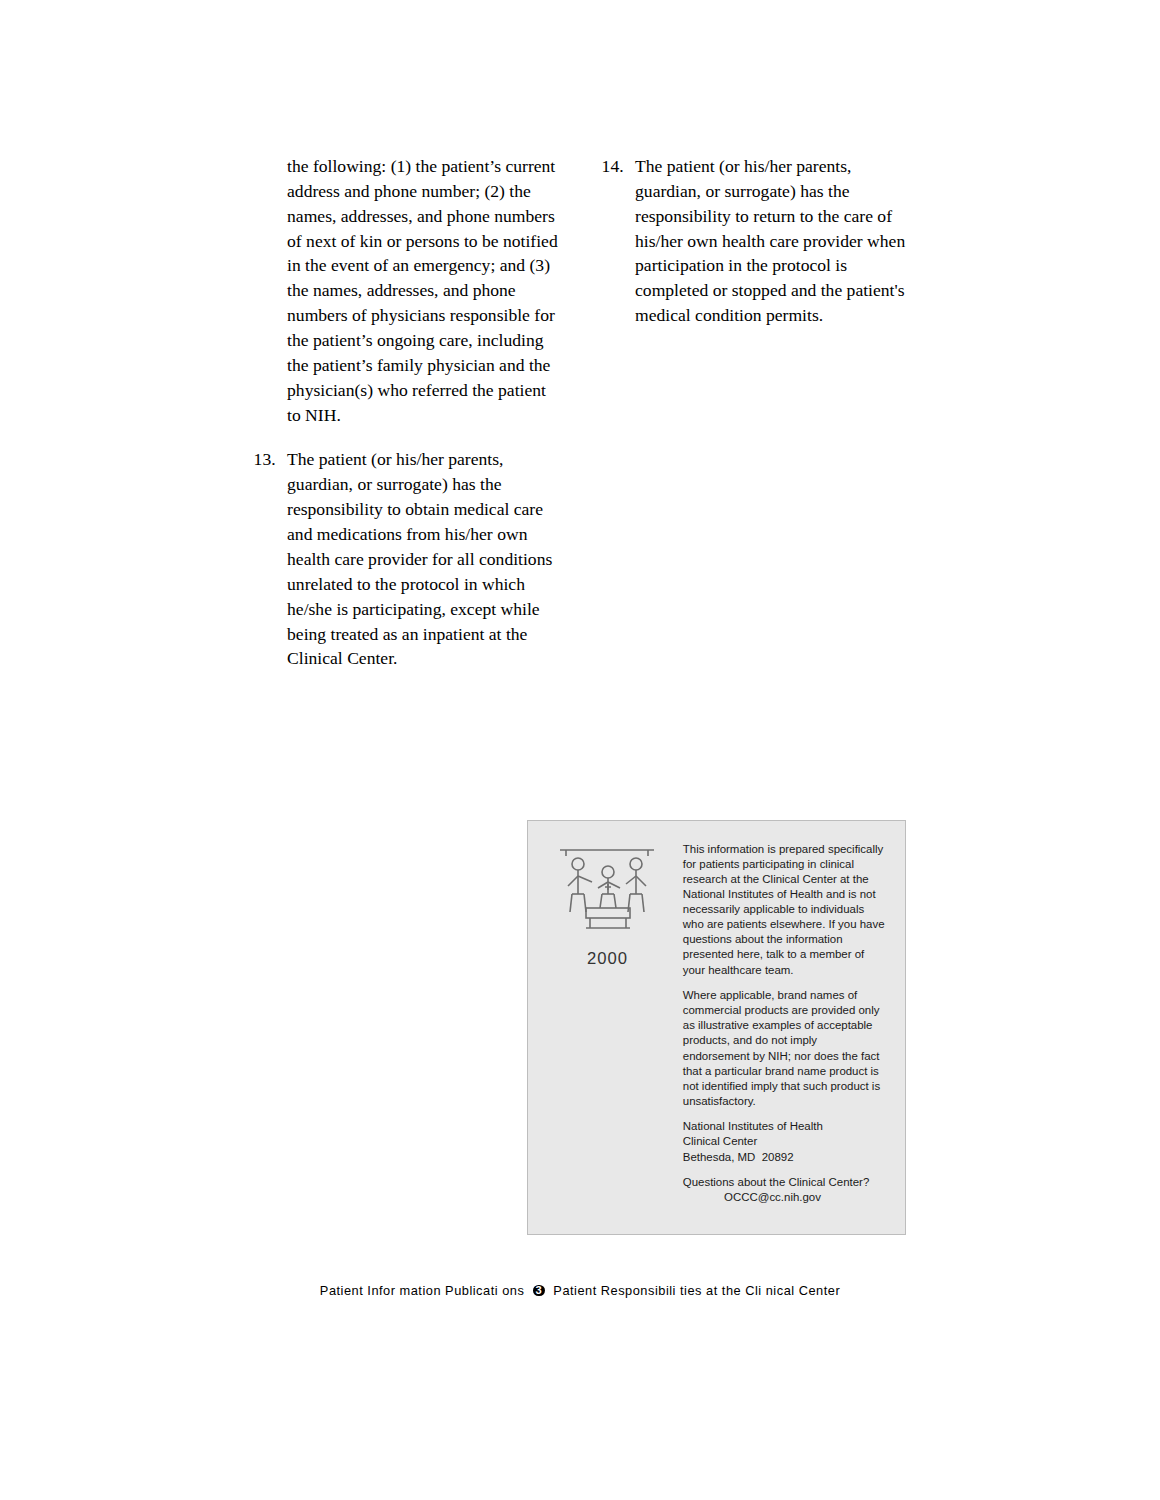the following: (1) the patient’s current address and phone number; (2) the names, addresses, and phone numbers of next of kin or persons to be notified in the event of an emergency; and (3) the names, addresses, and phone numbers of physicians responsible for the patient’s ongoing care, including the patient’s family physician and the physician(s) who referred the patient to NIH.
13. The patient (or his/her parents, guardian, or surrogate) has the responsibility to obtain medical care and medications from his/her own health care provider for all conditions unrelated to the protocol in which he/she is participating, except while being treated as an inpatient at the Clinical Center.
14. The patient (or his/her parents, guardian, or surrogate) has the responsibility to return to the care of his/her own health care provider when participation in the protocol is completed or stopped and the patient's medical condition permits.
2000
This information is prepared specifically for patients participating in clinical research at the Clinical Center at the National Institutes of Health and is not necessarily applicable to individuals who are patients elsewhere. If you have questions about the information presented here, talk to a member of your healthcare team.
Where applicable, brand names of commercial products are provided only as illustrative examples of acceptable products, and do not imply endorsement by NIH; nor does the fact that a particular brand name product is not identified imply that such product is unsatisfactory.
National Institutes of Health
Clinical Center
Bethesda, MD 20892
Questions about the Clinical Center?
OCCC@cc.nih.gov
Patient Infor mation Publicati ons 3 Patient Responsibili ties at the Cli nical Center